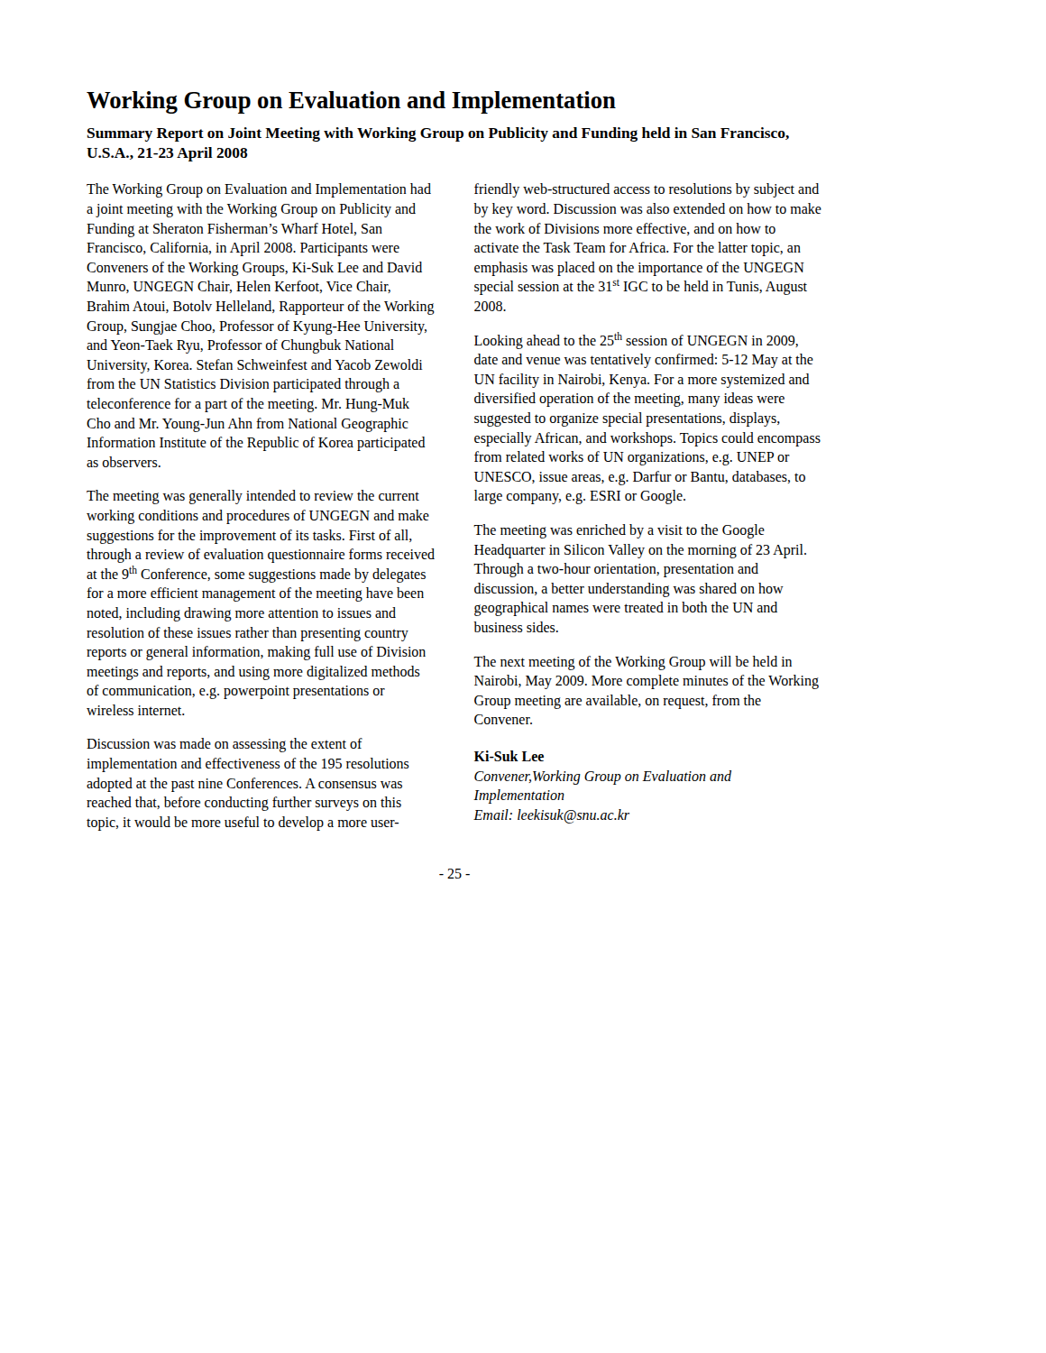Working Group on Evaluation and Implementation
Summary Report on Joint Meeting with Working Group on Publicity and Funding held in San Francisco, U.S.A., 21-23 April 2008
The Working Group on Evaluation and Implementation had a joint meeting with the Working Group on Publicity and Funding at Sheraton Fisherman’s Wharf Hotel, San Francisco, California, in April 2008. Participants were Conveners of the Working Groups, Ki-Suk Lee and David Munro, UNGEGN Chair, Helen Kerfoot, Vice Chair, Brahim Atoui, Botolv Helleland, Rapporteur of the Working Group, Sungjae Choo, Professor of Kyung-Hee University, and Yeon-Taek Ryu, Professor of Chungbuk National University, Korea. Stefan Schweinfest and Yacob Zewoldi from the UN Statistics Division participated through a teleconference for a part of the meeting. Mr. Hung-Muk Cho and Mr. Young-Jun Ahn from National Geographic Information Institute of the Republic of Korea participated as observers.
The meeting was generally intended to review the current working conditions and procedures of UNGEGN and make suggestions for the improvement of its tasks. First of all, through a review of evaluation questionnaire forms received at the 9th Conference, some suggestions made by delegates for a more efficient management of the meeting have been noted, including drawing more attention to issues and resolution of these issues rather than presenting country reports or general information, making full use of Division meetings and reports, and using more digitalized methods of communication, e.g. powerpoint presentations or wireless internet.
Discussion was made on assessing the extent of implementation and effectiveness of the 195 resolutions adopted at the past nine Conferences. A consensus was reached that, before conducting further surveys on this topic, it would be more useful to develop a more user-friendly web-structured access to resolutions by subject and by key word. Discussion was also extended on how to make the work of Divisions more effective, and on how to activate the Task Team for Africa. For the latter topic, an emphasis was placed on the importance of the UNGEGN special session at the 31st IGC to be held in Tunis, August 2008.
Looking ahead to the 25th session of UNGEGN in 2009, date and venue was tentatively confirmed: 5-12 May at the UN facility in Nairobi, Kenya. For a more systemized and diversified operation of the meeting, many ideas were suggested to organize special presentations, displays, especially African, and workshops. Topics could encompass from related works of UN organizations, e.g. UNEP or UNESCO, issue areas, e.g. Darfur or Bantu, databases, to large company, e.g. ESRI or Google.
The meeting was enriched by a visit to the Google Headquarter in Silicon Valley on the morning of 23 April. Through a two-hour orientation, presentation and discussion, a better understanding was shared on how geographical names were treated in both the UN and business sides.
The next meeting of the Working Group will be held in Nairobi, May 2009. More complete minutes of the Working Group meeting are available, on request, from the Convener.
Ki-Suk Lee
Convener,Working Group on Evaluation and Implementation
Email: leekisuk@snu.ac.kr
- 25 -